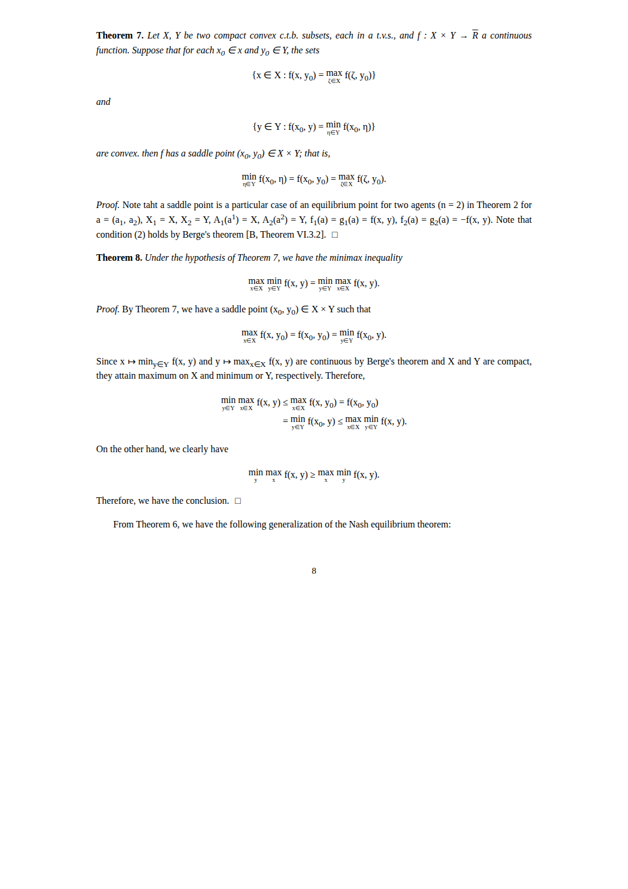Theorem 7. Let X, Y be two compact convex c.t.b. subsets, each in a t.v.s., and f : X × Y → R a continuous function. Suppose that for each x0 ∈ x and y0 ∈ Y, the sets
{x ∈ X : f(x, y0) = max ζ∈X f(ζ, y0)}
and
{y ∈ Y : f(x0, y) = min η∈Y f(x0, η)}
are convex. then f has a saddle point (x0, y0) ∈ X × Y; that is,
min η∈Y f(x0, η) = f(x0, y0) = max ζ∈X f(ζ, y0).
Proof. Note taht a saddle point is a particular case of an equilibrium point for two agents (n = 2) in Theorem 2 for a = (a1, a2), X1 = X, X2 = Y, A1(a1) = X, A2(a2) = Y, f1(a) = g1(a) = f(x, y), f2(a) = g2(a) = −f(x, y). Note that condition (2) holds by Berge's theorem [B, Theorem VI.3.2]. □
Theorem 8. Under the hypothesis of Theorem 7, we have the minimax inequality
max x∈X min y∈Y f(x, y) = min y∈Y max x∈X f(x, y).
Proof. By Theorem 7, we have a saddle point (x0, y0) ∈ X × Y such that
max x∈X f(x, y0) = f(x0, y0) = min y∈Y f(x0, y).
Since x ↦ miny∈Y f(x, y) and y ↦ maxx∈X f(x, y) are continuous by Berge's theorem and X and Y are compact, they attain maximum on X and minimum or Y, respectively. Therefore,
min y∈Y max x∈X f(x, y)
≤ max x∈X f(x, y0) = f(x0, y0)
= min y∈Y f(x0, y) ≤ max x∈X min y∈Y f(x, y).
On the other hand, we clearly have
min y max x f(x, y) ≥ max x min y f(x, y).
Therefore, we have the conclusion. □
From Theorem 6, we have the following generalization of the Nash equilibrium theorem:
8